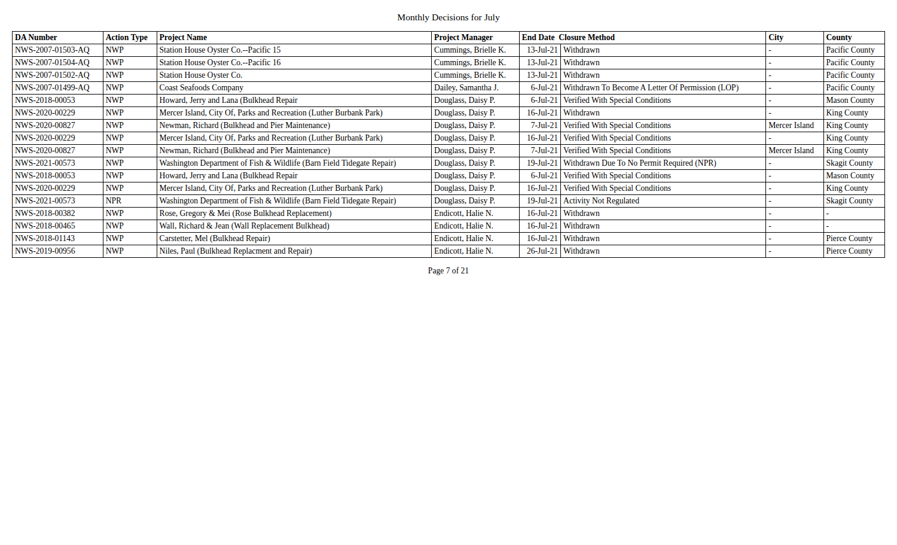Monthly Decisions for July
| DA Number | Action Type | Project Name | Project Manager | End Date Closure Method | City | County |
| --- | --- | --- | --- | --- | --- | --- |
| NWS-2007-01503-AQ | NWP | Station House Oyster Co.--Pacific 15 | Cummings, Brielle K. | 13-Jul-21 | Withdrawn | - | Pacific County |
| NWS-2007-01504-AQ | NWP | Station House Oyster Co.--Pacific 16 | Cummings, Brielle K. | 13-Jul-21 | Withdrawn | - | Pacific County |
| NWS-2007-01502-AQ | NWP | Station House Oyster Co. | Cummings, Brielle K. | 13-Jul-21 | Withdrawn | - | Pacific County |
| NWS-2007-01499-AQ | NWP | Coast Seafoods Company | Dailey, Samantha J. | 6-Jul-21 | Withdrawn To Become A Letter Of Permission (LOP) | - | Pacific County |
| NWS-2018-00053 | NWP | Howard, Jerry and Lana (Bulkhead Repair | Douglass, Daisy P. | 6-Jul-21 | Verified With Special Conditions | - | Mason County |
| NWS-2020-00229 | NWP | Mercer Island, City Of, Parks and Recreation (Luther Burbank Park) | Douglass, Daisy P. | 16-Jul-21 | Withdrawn | - | King County |
| NWS-2020-00827 | NWP | Newman, Richard (Bulkhead and Pier Maintenance) | Douglass, Daisy P. | 7-Jul-21 | Verified With Special Conditions | Mercer Island | King County |
| NWS-2020-00229 | NWP | Mercer Island, City Of, Parks and Recreation (Luther Burbank Park) | Douglass, Daisy P. | 16-Jul-21 | Verified With Special Conditions | - | King County |
| NWS-2020-00827 | NWP | Newman, Richard (Bulkhead and Pier Maintenance) | Douglass, Daisy P. | 7-Jul-21 | Verified With Special Conditions | Mercer Island | King County |
| NWS-2021-00573 | NWP | Washington Department of Fish & Wildlife (Barn Field Tidegate Repair) | Douglass, Daisy P. | 19-Jul-21 | Withdrawn Due To No Permit Required (NPR) | - | Skagit County |
| NWS-2018-00053 | NWP | Howard, Jerry and Lana (Bulkhead Repair | Douglass, Daisy P. | 6-Jul-21 | Verified With Special Conditions | - | Mason County |
| NWS-2020-00229 | NWP | Mercer Island, City Of, Parks and Recreation (Luther Burbank Park) | Douglass, Daisy P. | 16-Jul-21 | Verified With Special Conditions | - | King County |
| NWS-2021-00573 | NPR | Washington Department of Fish & Wildlife (Barn Field Tidegate Repair) | Douglass, Daisy P. | 19-Jul-21 | Activity Not Regulated | - | Skagit County |
| NWS-2018-00382 | NWP | Rose, Gregory & Mei (Rose Bulkhead Replacement) | Endicott, Halie N. | 16-Jul-21 | Withdrawn | - | - |
| NWS-2018-00465 | NWP | Wall, Richard & Jean (Wall Replacement Bulkhead) | Endicott, Halie N. | 16-Jul-21 | Withdrawn | - | - |
| NWS-2018-01143 | NWP | Carstetter, Mel (Bulkhead Repair) | Endicott, Halie N. | 16-Jul-21 | Withdrawn | - | Pierce County |
| NWS-2019-00956 | NWP | Niles, Paul (Bulkhead Replacment and Repair) | Endicott, Halie N. | 26-Jul-21 | Withdrawn | - | Pierce County |
| Page 7 of 21 |